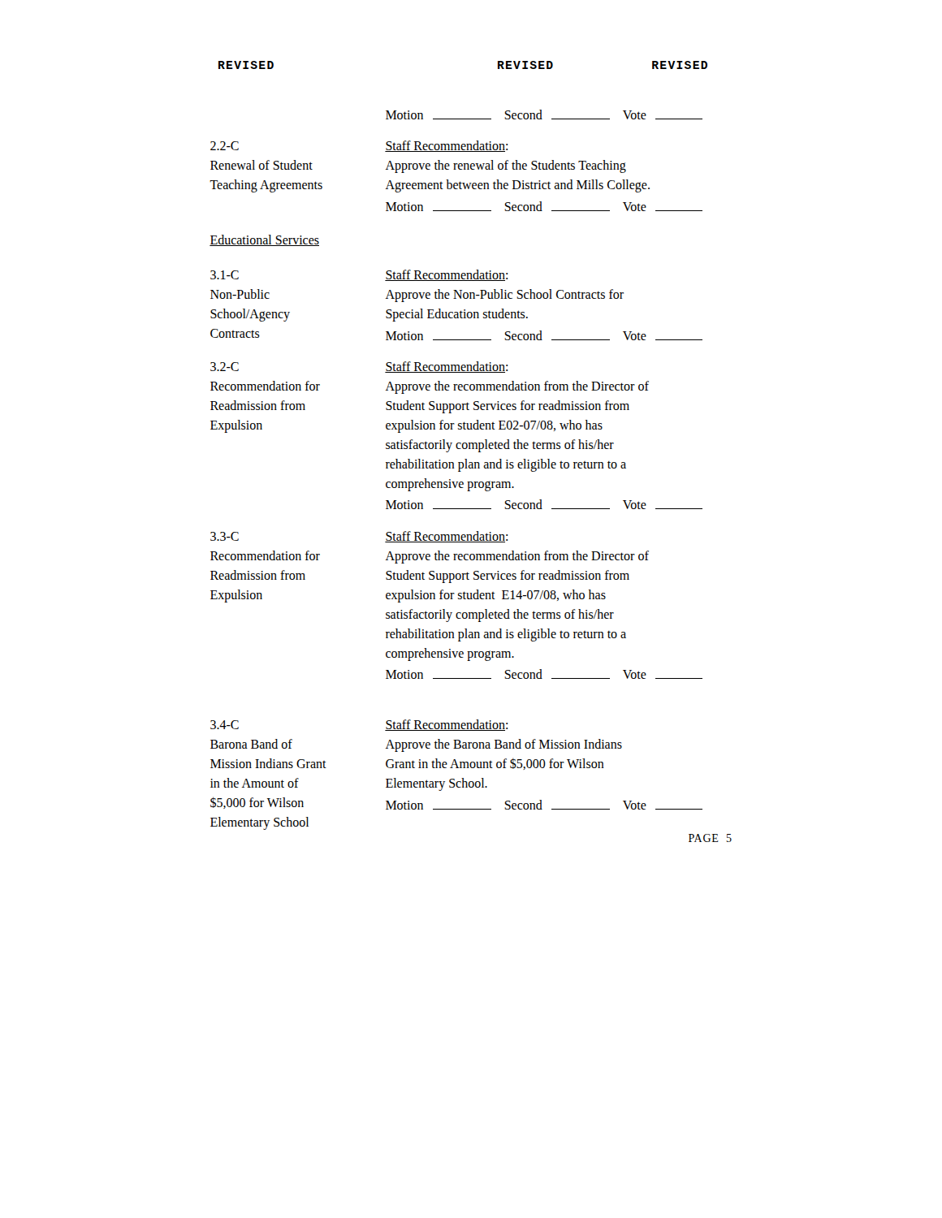REVISED REVISED REVISED
| | Motion Second Vote |
| 2.2-C Renewal of Student Teaching Agreements | Staff Recommendation : Approve the renewal of the Students Teaching Agreement between the District and Mills College. Motion Second Vote |
| Educational Services | |
| 3.1-C Non-Public School/Agency Contracts | Staff Recommendation : Approve the Non-Public School Contracts for Special Education students. Motion Second Vote |
| 3.2-C Recommendation for Readmission from Expulsion | Staff Recommendation : Approve the recommendation from the Director of Student Support Services for readmission from expulsion for student E02-07/08, who has satisfactorily completed the terms of his/her rehabilitation plan and is eligible to return to a comprehensive program. Motion Second Vote |
| 3.3-C Recommendation for Readmission from Expulsion | Staff Recommendation : Approve the recommendation from the Director of Student Support Services for readmission from expulsion for student E14-07/08, who has satisfactorily completed the terms of his/her rehabilitation plan and is eligible to return to a comprehensive program. Motion Second Vote |
| 3.4-C Barona Band of Mission Indians Grant in the Amount of $5,000 for Wilson Elementary School | Staff Recommendation : Approve the Barona Band of Mission Indians Grant in the Amount of $5,000 for Wilson Elementary School. Motion Second Vote |
PAGE 5